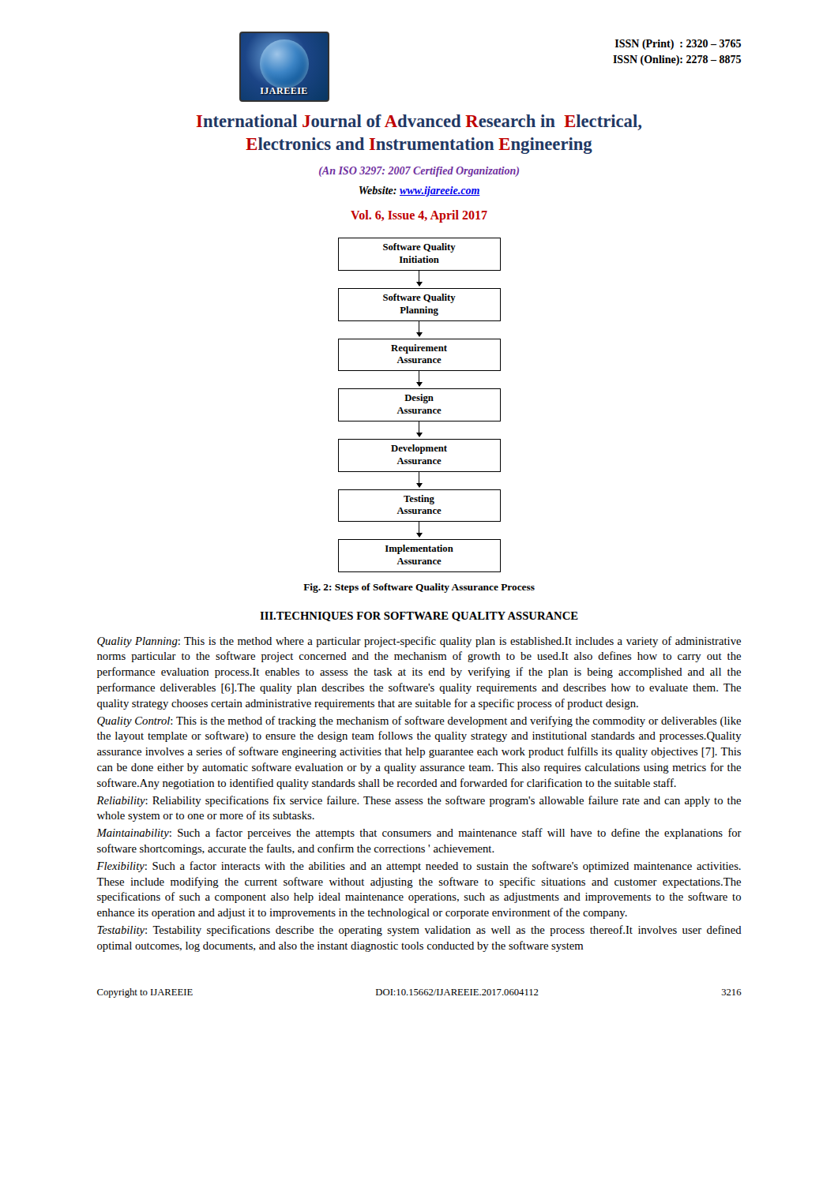ISSN (Print) : 2320 – 3765
ISSN (Online): 2278 – 8875
International Journal of Advanced Research in Electrical,
Electronics and Instrumentation Engineering
(An ISO 3297: 2007 Certified Organization)
Website: www.ijareeie.com
Vol. 6, Issue 4, April 2017
Software Quality
Initiation
Software Quality
Planning
Requirement
Assurance
Design
Assurance
Development
Assurance
Testing
Assurance
Implementation
Assurance
Fig. 2: Steps of Software Quality Assurance Process
III.TECHNIQUES FOR SOFTWARE QUALITY ASSURANCE
Quality Planning: This is the method where a particular project-specific quality plan is established.It includes a variety of administrative norms particular to the software project concerned and the mechanism of growth to be used.It also defines how to carry out the performance evaluation process.It enables to assess the task at its end by verifying if the plan is being accomplished and all the performance deliverables [6].The quality plan describes the software's quality requirements and describes how to evaluate them. The quality strategy chooses certain administrative requirements that are suitable for a specific process of product design.
Quality Control: This is the method of tracking the mechanism of software development and verifying the commodity or deliverables (like the layout template or software) to ensure the design team follows the quality strategy and institutional standards and processes.Quality assurance involves a series of software engineering activities that help guarantee each work product fulfills its quality objectives [7]. This can be done either by automatic software evaluation or by a quality assurance team. This also requires calculations using metrics for the software.Any negotiation to identified quality standards shall be recorded and forwarded for clarification to the suitable staff.
Reliability: Reliability specifications fix service failure. These assess the software program's allowable failure rate and can apply to the whole system or to one or more of its subtasks.
Maintainability: Such a factor perceives the attempts that consumers and maintenance staff will have to define the explanations for software shortcomings, accurate the faults, and confirm the corrections ' achievement.
Flexibility: Such a factor interacts with the abilities and an attempt needed to sustain the software's optimized maintenance activities. These include modifying the current software without adjusting the software to specific situations and customer expectations.The specifications of such a component also help ideal maintenance operations, such as adjustments and improvements to the software to enhance its operation and adjust it to improvements in the technological or corporate environment of the company.
Testability: Testability specifications describe the operating system validation as well as the process thereof.It involves user defined optimal outcomes, log documents, and also the instant diagnostic tools conducted by the software system
Copyright to IJAREEIE
DOI:10.15662/IJAREEIE.2017.0604112
3216